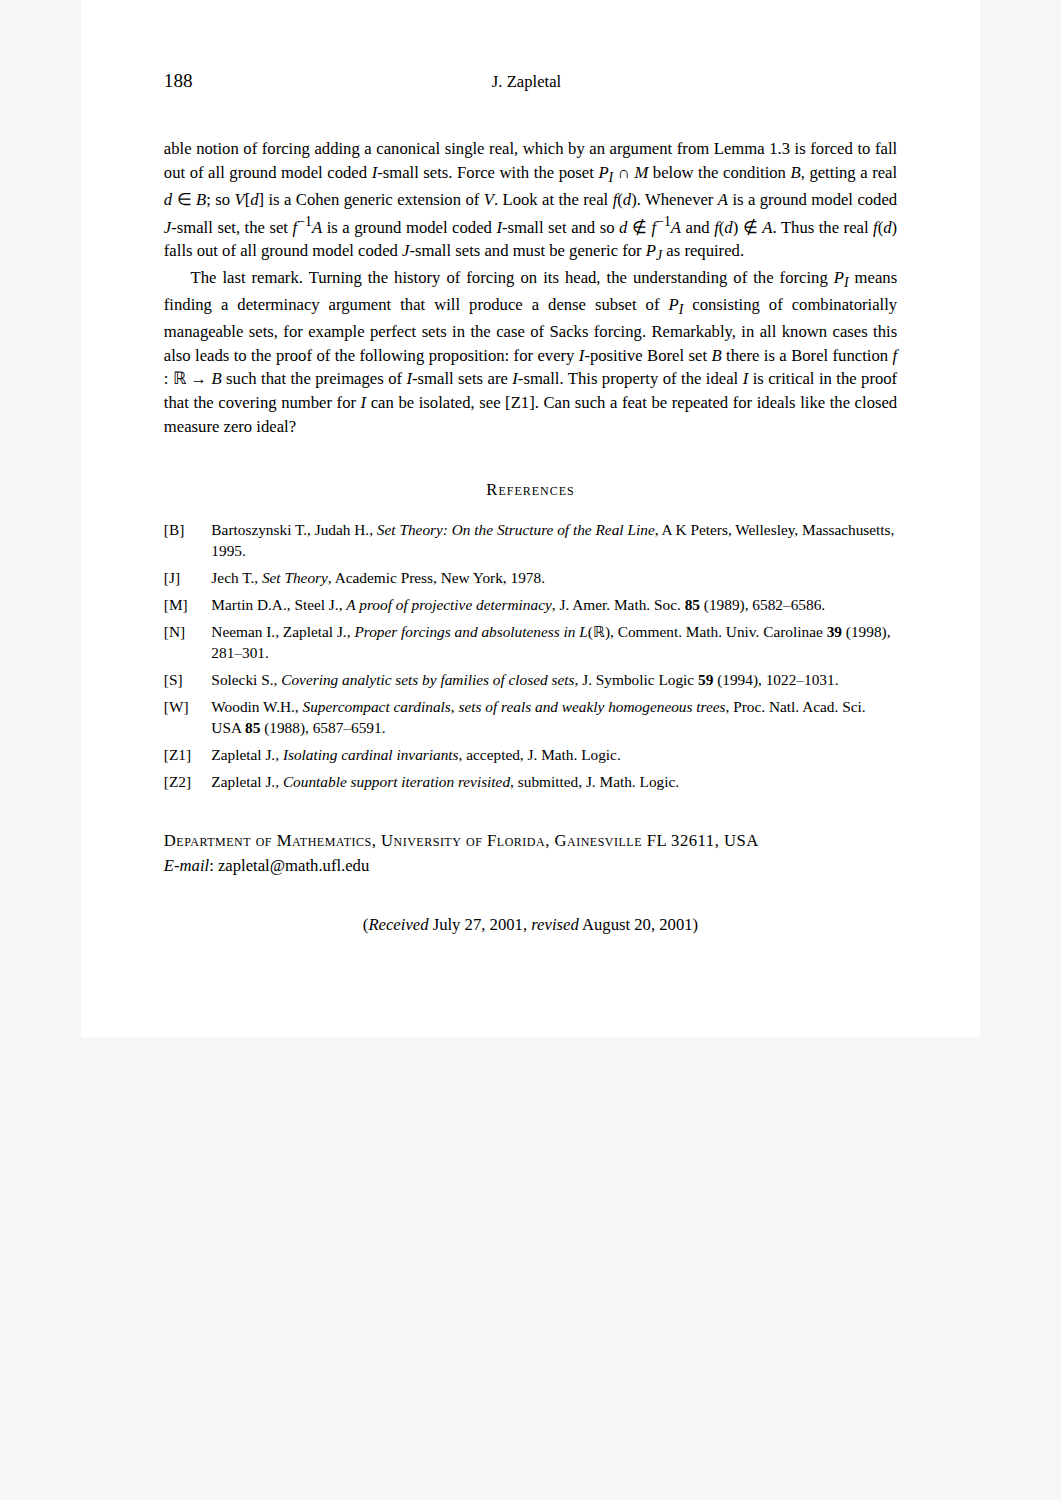188 J. Zapletal
able notion of forcing adding a canonical single real, which by an argument from Lemma 1.3 is forced to fall out of all ground model coded I-small sets. Force with the poset PI ∩ M below the condition B, getting a real d ∈ B; so V[d] is a Cohen generic extension of V. Look at the real f(d). Whenever A is a ground model coded J-small set, the set f−1A is a ground model coded I-small set and so d ∉ f−1A and f(d) ∉ A. Thus the real f(d) falls out of all ground model coded J-small sets and must be generic for PJ as required.
The last remark. Turning the history of forcing on its head, the understanding of the forcing PI means finding a determinacy argument that will produce a dense subset of PI consisting of combinatorially manageable sets, for example perfect sets in the case of Sacks forcing. Remarkably, in all known cases this also leads to the proof of the following proposition: for every I-positive Borel set B there is a Borel function f : ℝ → B such that the preimages of I-small sets are I-small. This property of the ideal I is critical in the proof that the covering number for I can be isolated, see [Z1]. Can such a feat be repeated for ideals like the closed measure zero ideal?
References
[B]
Bartoszynski T., Judah H., Set Theory: On the Structure of the Real Line, A K Peters, Wellesley, Massachusetts, 1995.
[J]
Jech T., Set Theory, Academic Press, New York, 1978.
[M]
Martin D.A., Steel J., A proof of projective determinacy, J. Amer. Math. Soc. 85 (1989), 6582–6586.
[N]
Neeman I., Zapletal J., Proper forcings and absoluteness in L(ℝ), Comment. Math. Univ. Carolinae 39 (1998), 281–301.
[S]
Solecki S., Covering analytic sets by families of closed sets, J. Symbolic Logic 59 (1994), 1022–1031.
[W]
Woodin W.H., Supercompact cardinals, sets of reals and weakly homogeneous trees, Proc. Natl. Acad. Sci. USA 85 (1988), 6587–6591.
[Z1]
Zapletal J., Isolating cardinal invariants, accepted, J. Math. Logic.
[Z2]
Zapletal J., Countable support iteration revisited, submitted, J. Math. Logic.
Department of Mathematics, University of Florida, Gainesville FL 32611, USA
E-mail: zapletal@math.ufl.edu
(Received July 27, 2001, revised August 20, 2001)